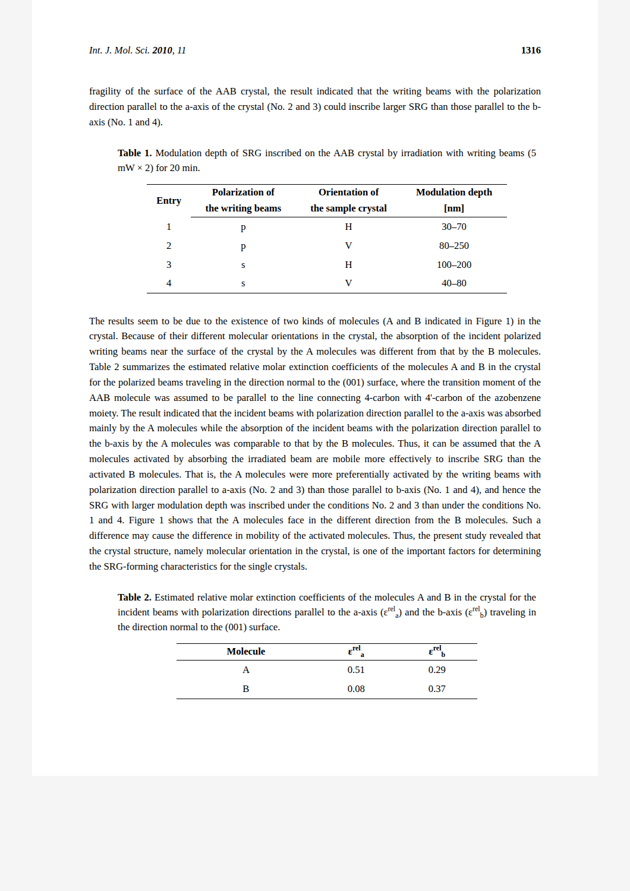Int. J. Mol. Sci. 2010, 11 1316
fragility of the surface of the AAB crystal, the result indicated that the writing beams with the polarization direction parallel to the a-axis of the crystal (No. 2 and 3) could inscribe larger SRG than those parallel to the b-axis (No. 1 and 4).
Table 1. Modulation depth of SRG inscribed on the AAB crystal by irradiation with writing beams (5 mW × 2) for 20 min.
| Entry | Polarization of | Orientation of | Modulation depth |
| --- | --- | --- | --- |
| the writing beams | the sample crystal | [nm] |
| 1 | p | H | 30–70 |
| 2 | p | V | 80–250 |
| 3 | s | H | 100–200 |
| 4 | s | V | 40–80 |
The results seem to be due to the existence of two kinds of molecules (A and B indicated in Figure 1) in the crystal. Because of their different molecular orientations in the crystal, the absorption of the incident polarized writing beams near the surface of the crystal by the A molecules was different from that by the B molecules. Table 2 summarizes the estimated relative molar extinction coefficients of the molecules A and B in the crystal for the polarized beams traveling in the direction normal to the (001) surface, where the transition moment of the AAB molecule was assumed to be parallel to the line connecting 4-carbon with 4'-carbon of the azobenzene moiety. The result indicated that the incident beams with polarization direction parallel to the a-axis was absorbed mainly by the A molecules while the absorption of the incident beams with the polarization direction parallel to the b-axis by the A molecules was comparable to that by the B molecules. Thus, it can be assumed that the A molecules activated by absorbing the irradiated beam are mobile more effectively to inscribe SRG than the activated B molecules. That is, the A molecules were more preferentially activated by the writing beams with polarization direction parallel to a-axis (No. 2 and 3) than those parallel to b-axis (No. 1 and 4), and hence the SRG with larger modulation depth was inscribed under the conditions No. 2 and 3 than under the conditions No. 1 and 4. Figure 1 shows that the A molecules face in the different direction from the B molecules. Such a difference may cause the difference in mobility of the activated molecules. Thus, the present study revealed that the crystal structure, namely molecular orientation in the crystal, is one of the important factors for determining the SRG-forming characteristics for the single crystals.
Table 2. Estimated relative molar extinction coefficients of the molecules A and B in the crystal for the incident beams with polarization directions parallel to the a-axis (εrela) and the b-axis (εrelb) traveling in the direction normal to the (001) surface.
| Molecule | ε rel a | ε rel b |
| --- | --- | --- |
| A | 0.51 | 0.29 |
| B | 0.08 | 0.37 |